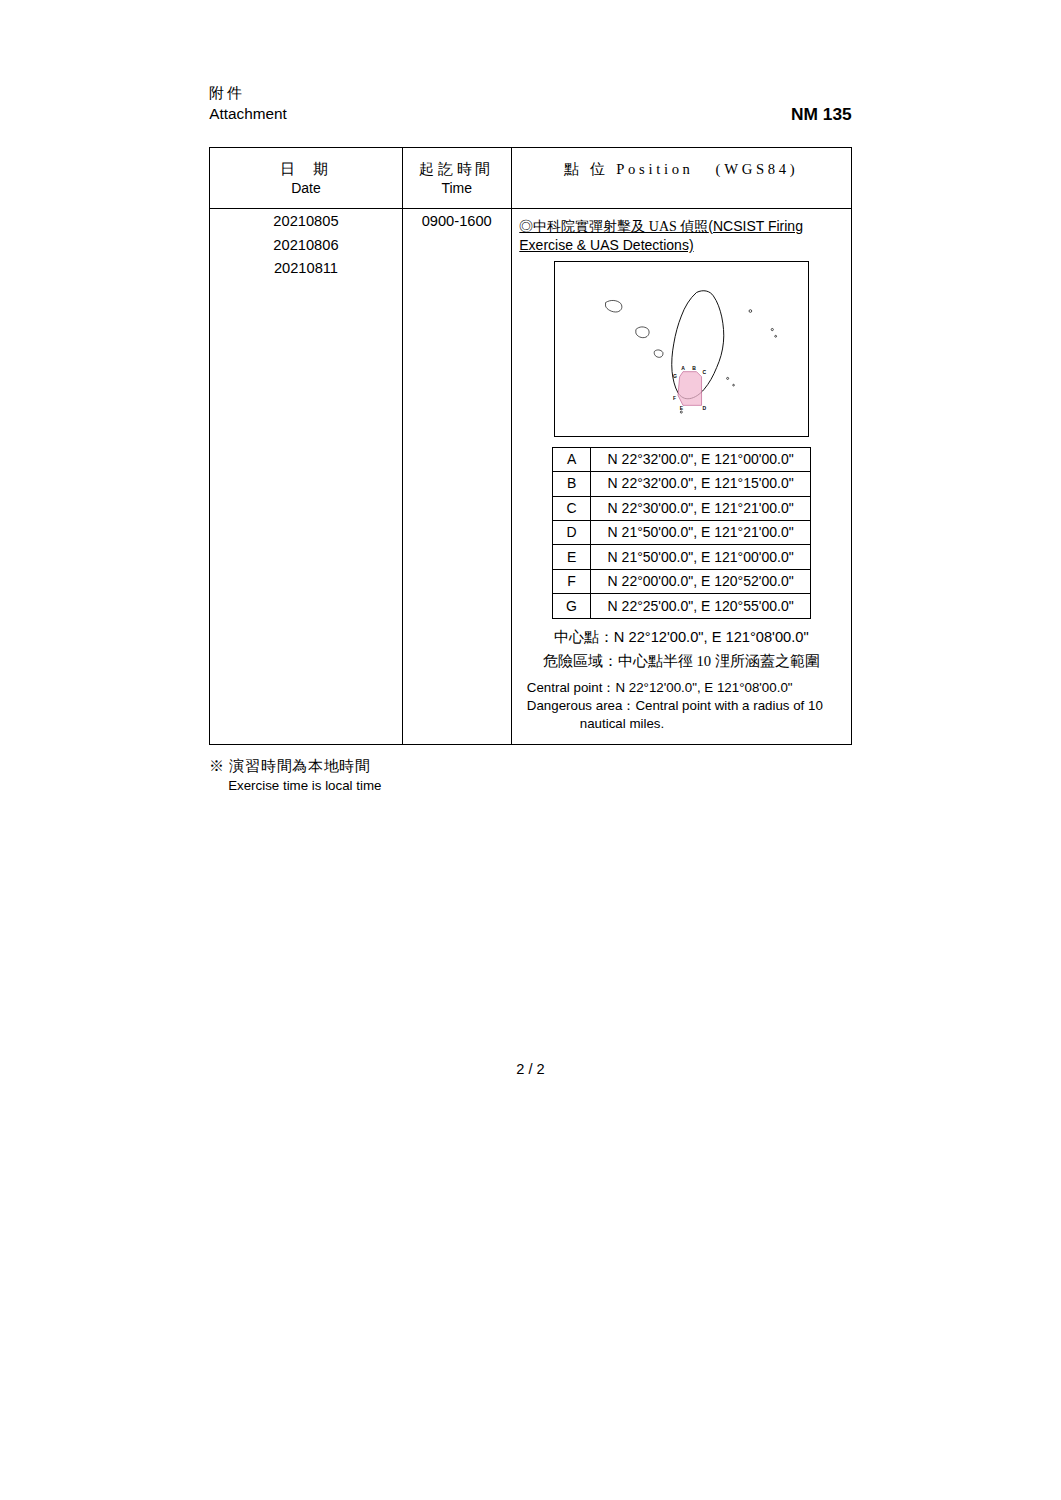附件
Attachment
NM 135
| 日 期 Date | 起訖時間 Time | 點 位 Position (WGS84) |
| --- | --- | --- |
| 20210805 20210806 20210811 | 0900-1600 | ◎中科院實彈射擊及 UAS 偵照 (NCSIST Firing Exercise & UAS Detections) A B C D E F G / A / N 22°32'00.0", E 121°00'00.0" / / B / N 22°32'00.0", E 121°15'00.0" / / C / N 22°30'00.0", E 121°21'00.0" / / D / N 21°50'00.0", E 121°21'00.0" / / E / N 21°50'00.0", E 121°00'00.0" / / F / N 22°00'00.0", E 120°52'00.0" / / G / N 22°25'00.0", E 120°55'00.0" / 中心點： N 22°12'00.0", E 121°08'00.0" 危險區域：中心點半徑 10 浬所涵蓋之範圍 Central point：N 22°12'00.0", E 121°08'00.0" Dangerous area：Central point with a radius of 10 nautical miles. |
※ 演習時間為本地時間 Exercise time is local time
2 / 2